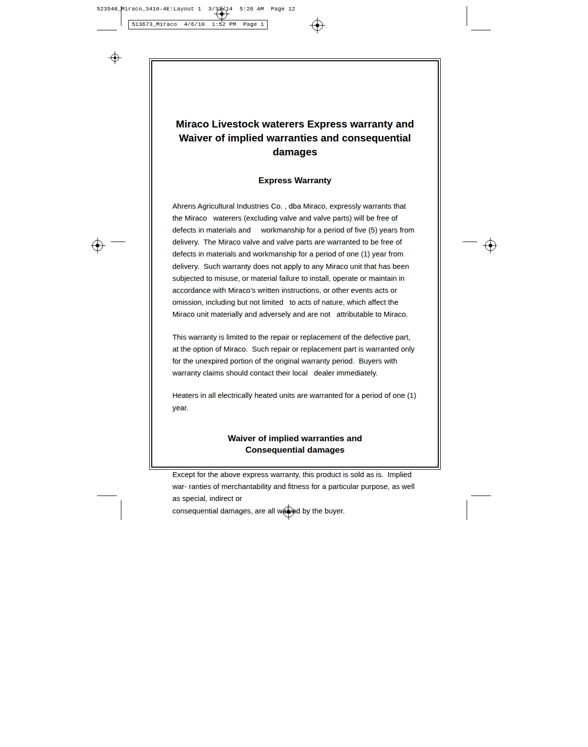523548_Miraco_3410-4E:Layout 1 3/31/14 5:26 AM Page 12
513673_Miraco 4/6/10 1:52 PM Page 1
Miraco Livestock waterers Express warranty and
Waiver of implied warranties and consequential damages
Express Warranty
Ahrens Agricultural Industries Co. , dba Miraco, expressly warrants that the Miraco waterers (excluding valve and valve parts) will be free of defects in materials and workmanship for a period of five (5) years from delivery. The Miraco valve and valve parts are warranted to be free of defects in materials and workmanship for a period of one (1) year from delivery. Such warranty does not apply to any Miraco unit that has been subjected to misuse, or material failure to install, operate or maintain in accordance with Miraco’s written instructions, or other events acts or omission, including but not limited to acts of nature, which affect the Miraco unit materially and adversely and are not attributable to Miraco.
This warranty is limited to the repair or replacement of the defective part, at the option of Miraco. Such repair or replacement part is warranted only for the unexpired portion of the original warranty period. Buyers with warranty claims should contact their local dealer immediately.
Heaters in all electrically heated units are warranted for a period of one (1) year.
Waiver of implied warranties and
Consequential damages
Except for the above express warranty, this product is sold as is. Implied war- ranties of merchantability and fitness for a particular purpose, as well as special, indirect or
consequential damages, are all waived by the buyer.